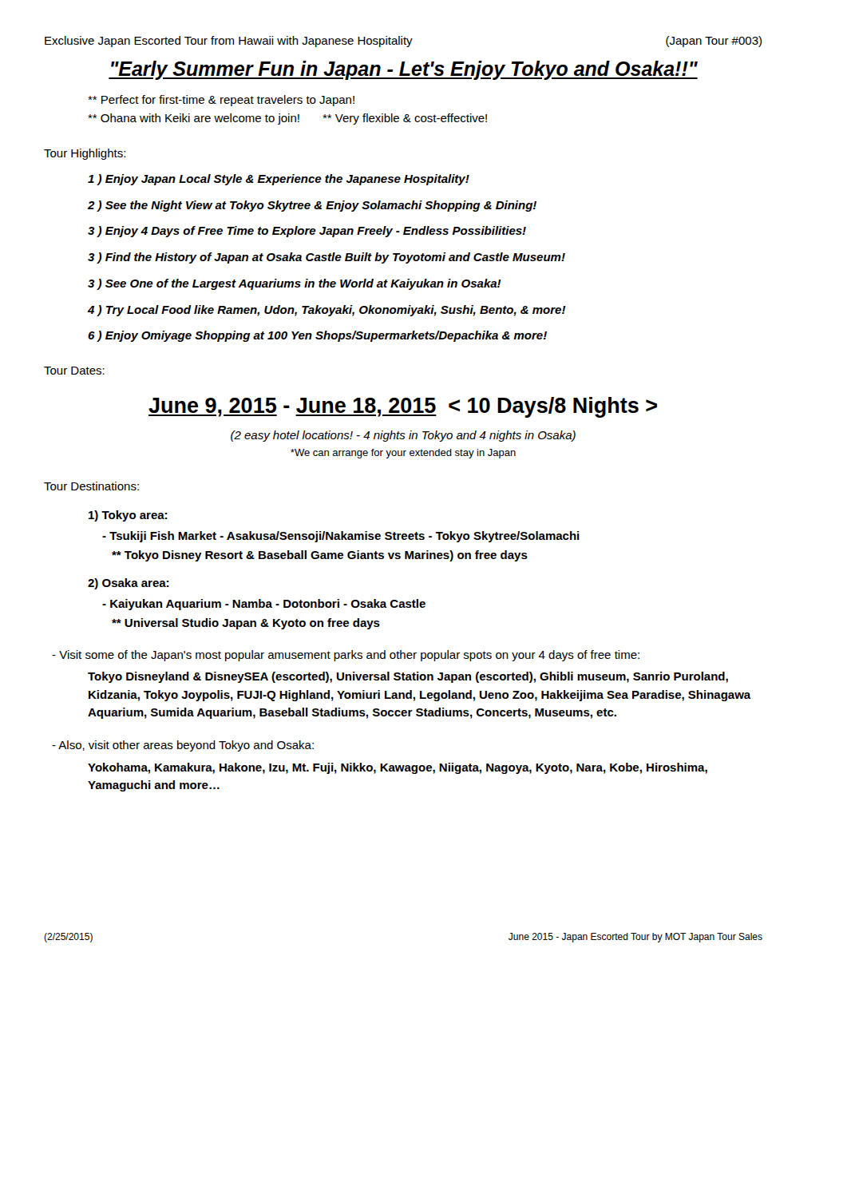Exclusive Japan Escorted Tour from Hawaii with Japanese Hospitality (Japan Tour #003)
"Early Summer Fun in Japan - Let's Enjoy Tokyo and Osaka!!"
** Perfect for first-time & repeat travelers to Japan!
** Ohana with Keiki are welcome to join! ** Very flexible & cost-effective!
Tour Highlights:
1 ) Enjoy Japan Local Style & Experience the Japanese Hospitality!
2 ) See the Night View at Tokyo Skytree & Enjoy Solamachi Shopping & Dining!
3 ) Enjoy 4 Days of Free Time to Explore Japan Freely - Endless Possibilities!
3 ) Find the History of Japan at Osaka Castle Built by Toyotomi and Castle Museum!
3 ) See One of the Largest Aquariums in the World at Kaiyukan in Osaka!
4 ) Try Local Food like Ramen, Udon, Takoyaki, Okonomiyaki, Sushi, Bento, & more!
6 ) Enjoy Omiyage Shopping at 100 Yen Shops/Supermarkets/Depachika & more!
Tour Dates:
June 9, 2015 - June 18, 2015 < 10 Days/8 Nights >
(2 easy hotel locations! - 4 nights in Tokyo and 4 nights in Osaka)
*We can arrange for your extended stay in Japan
Tour Destinations:
1) Tokyo area:
- Tsukiji Fish Market - Asakusa/Sensoji/Nakamise Streets - Tokyo Skytree/Solamachi
** Tokyo Disney Resort & Baseball Game Giants vs Marines) on free days
2) Osaka area:
- Kaiyukan Aquarium - Namba - Dotonbori - Osaka Castle
** Universal Studio Japan & Kyoto on free days
- Visit some of the Japan's most popular amusement parks and other popular spots on your 4 days of free time:
Tokyo Disneyland & DisneySEA (escorted), Universal Station Japan (escorted), Ghibli museum, Sanrio Puroland, Kidzania, Tokyo Joypolis, FUJI-Q Highland, Yomiuri Land, Legoland, Ueno Zoo, Hakkeijima Sea Paradise, Shinagawa Aquarium, Sumida Aquarium, Baseball Stadiums, Soccer Stadiums, Concerts, Museums, etc.
- Also, visit other areas beyond Tokyo and Osaka:
Yokohama, Kamakura, Hakone, Izu, Mt. Fuji, Nikko, Kawagoe, Niigata, Nagoya, Kyoto, Nara, Kobe, Hiroshima, Yamaguchi and more…
(2/25/2015) June 2015 - Japan Escorted Tour by MOT Japan Tour Sales